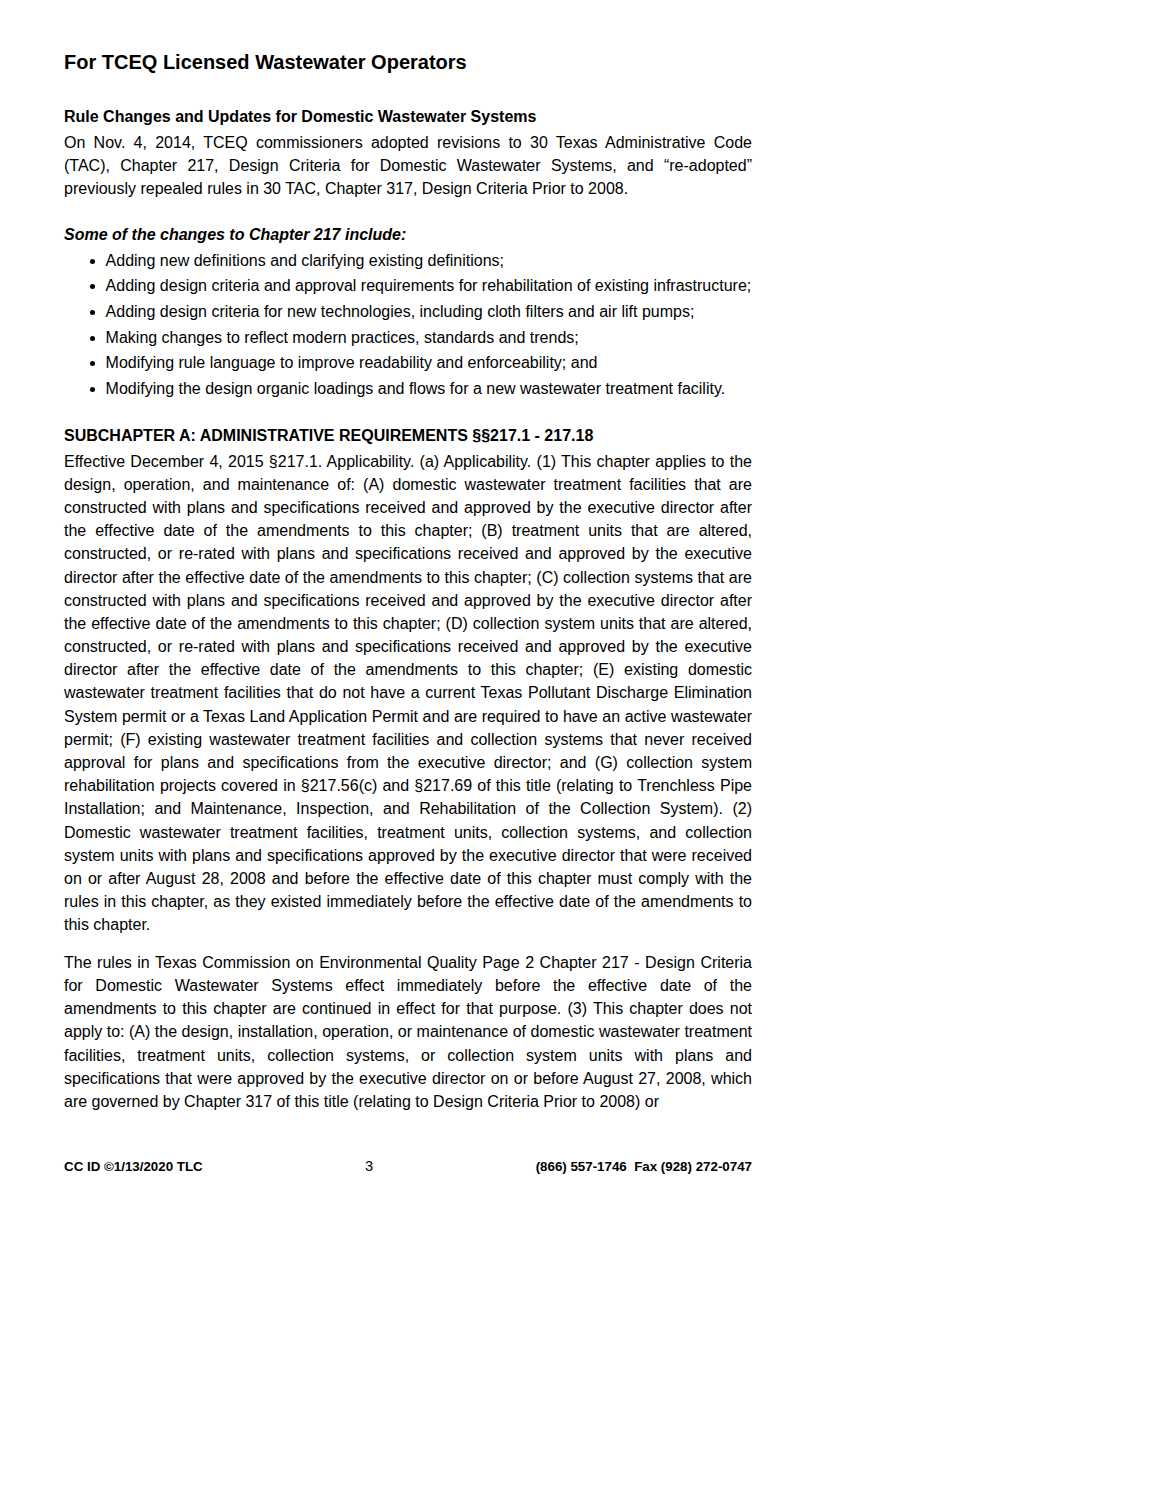For TCEQ Licensed Wastewater Operators
Rule Changes and Updates for Domestic Wastewater Systems
On Nov. 4, 2014, TCEQ commissioners adopted revisions to 30 Texas Administrative Code (TAC), Chapter 217, Design Criteria for Domestic Wastewater Systems, and “re-adopted” previously repealed rules in 30 TAC, Chapter 317, Design Criteria Prior to 2008.
Some of the changes to Chapter 217 include:
Adding new definitions and clarifying existing definitions;
Adding design criteria and approval requirements for rehabilitation of existing infrastructure;
Adding design criteria for new technologies, including cloth filters and air lift pumps;
Making changes to reflect modern practices, standards and trends;
Modifying rule language to improve readability and enforceability; and
Modifying the design organic loadings and flows for a new wastewater treatment facility.
SUBCHAPTER A: ADMINISTRATIVE REQUIREMENTS §§217.1 - 217.18
Effective December 4, 2015 §217.1. Applicability. (a) Applicability. (1) This chapter applies to the design, operation, and maintenance of: (A) domestic wastewater treatment facilities that are constructed with plans and specifications received and approved by the executive director after the effective date of the amendments to this chapter; (B) treatment units that are altered, constructed, or re-rated with plans and specifications received and approved by the executive director after the effective date of the amendments to this chapter; (C) collection systems that are constructed with plans and specifications received and approved by the executive director after the effective date of the amendments to this chapter; (D) collection system units that are altered, constructed, or re-rated with plans and specifications received and approved by the executive director after the effective date of the amendments to this chapter; (E) existing domestic wastewater treatment facilities that do not have a current Texas Pollutant Discharge Elimination System permit or a Texas Land Application Permit and are required to have an active wastewater permit; (F) existing wastewater treatment facilities and collection systems that never received approval for plans and specifications from the executive director; and (G) collection system rehabilitation projects covered in §217.56(c) and §217.69 of this title (relating to Trenchless Pipe Installation; and Maintenance, Inspection, and Rehabilitation of the Collection System). (2) Domestic wastewater treatment facilities, treatment units, collection systems, and collection system units with plans and specifications approved by the executive director that were received on or after August 28, 2008 and before the effective date of this chapter must comply with the rules in this chapter, as they existed immediately before the effective date of the amendments to this chapter.
The rules in Texas Commission on Environmental Quality Page 2 Chapter 217 - Design Criteria for Domestic Wastewater Systems effect immediately before the effective date of the amendments to this chapter are continued in effect for that purpose. (3) This chapter does not apply to: (A) the design, installation, operation, or maintenance of domestic wastewater treatment facilities, treatment units, collection systems, or collection system units with plans and specifications that were approved by the executive director on or before August 27, 2008, which are governed by Chapter 317 of this title (relating to Design Criteria Prior to 2008) or
CC ID ©1/13/2020 TLC
3
(866) 557-1746 Fax (928) 272-0747